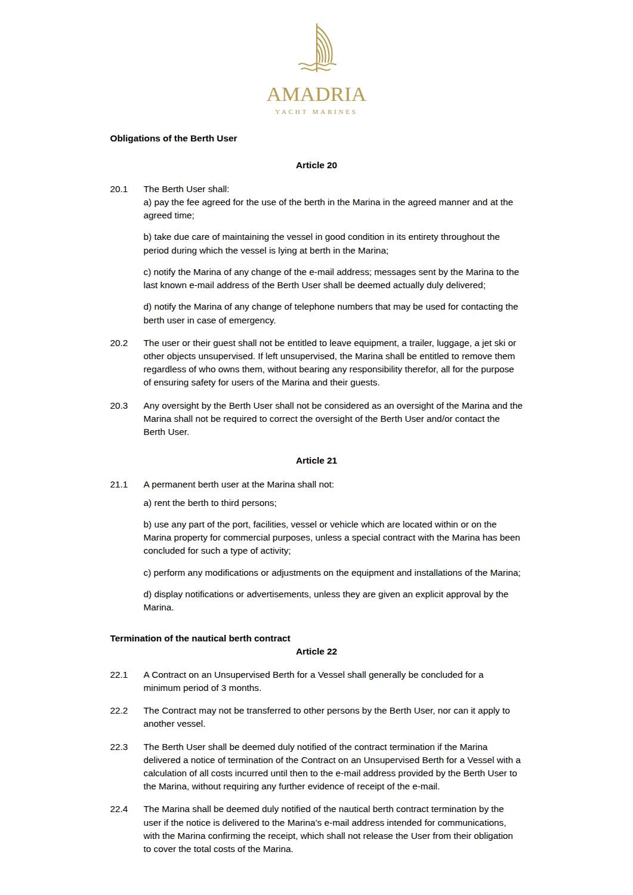AMADRIA YACHT MARINES
Obligations of the Berth User
Article 20
20.1
The Berth User shall:
a) pay the fee agreed for the use of the berth in the Marina in the agreed manner and at the agreed time;
b) take due care of maintaining the vessel in good condition in its entirety throughout the period during which the vessel is lying at berth in the Marina;
c) notify the Marina of any change of the e-mail address; messages sent by the Marina to the last known e-mail address of the Berth User shall be deemed actually duly delivered;
d) notify the Marina of any change of telephone numbers that may be used for contacting the berth user in case of emergency.
20.2
The user or their guest shall not be entitled to leave equipment, a trailer, luggage, a jet ski or other objects unsupervised. If left unsupervised, the Marina shall be entitled to remove them regardless of who owns them, without bearing any responsibility therefor, all for the purpose of ensuring safety for users of the Marina and their guests.
20.3
Any oversight by the Berth User shall not be considered as an oversight of the Marina and the Marina shall not be required to correct the oversight of the Berth User and/or contact the Berth User.
Article 21
21.1
A permanent berth user at the Marina shall not:
a) rent the berth to third persons;
b) use any part of the port, facilities, vessel or vehicle which are located within or on the Marina property for commercial purposes, unless a special contract with the Marina has been concluded for such a type of activity;
c) perform any modifications or adjustments on the equipment and installations of the Marina;
d) display notifications or advertisements, unless they are given an explicit approval by the Marina.
Termination of the nautical berth contract
Article 22
22.1
A Contract on an Unsupervised Berth for a Vessel shall generally be concluded for a minimum period of 3 months.
22.2
The Contract may not be transferred to other persons by the Berth User, nor can it apply to another vessel.
22.3
The Berth User shall be deemed duly notified of the contract termination if the Marina delivered a notice of termination of the Contract on an Unsupervised Berth for a Vessel with a calculation of all costs incurred until then to the e-mail address provided by the Berth User to the Marina, without requiring any further evidence of receipt of the e-mail.
22.4
The Marina shall be deemed duly notified of the nautical berth contract termination by the user if the notice is delivered to the Marina’s e-mail address intended for communications, with the Marina confirming the receipt, which shall not release the User from their obligation to cover the total costs of the Marina.